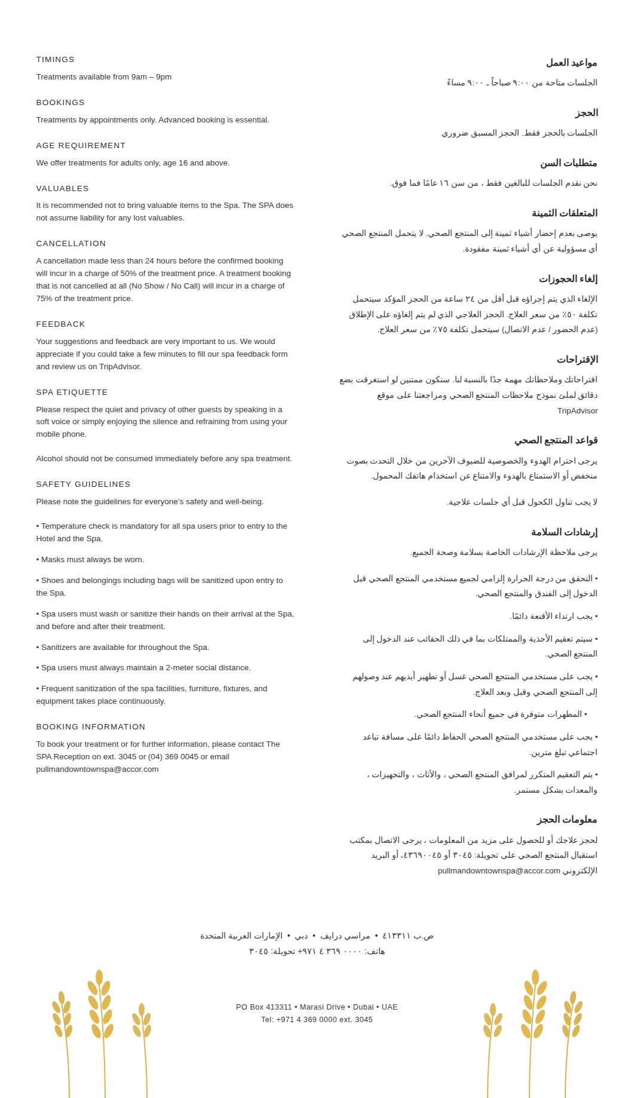Timings
Treatments available from 9am – 9pm
Bookings
Treatments by appointments only. Advanced booking is essential.
Age Requirement
We offer treatments for adults only, age 16 and above.
Valuables
It is recommended not to bring valuable items to the Spa. The SPA does not assume liability for any lost valuables.
Cancellation
A cancellation made less than 24 hours before the confirmed booking will incur in a charge of 50% of the treatment price. A treatment booking that is not cancelled at all (No Show / No Call) will incur in a charge of 75% of the treatment price.
Feedback
Your suggestions and feedback are very important to us. We would appreciate if you could take a few minutes to fill our spa feedback form and review us on TripAdvisor.
Spa Etiquette
Please respect the quiet and privacy of other guests by speaking in a soft voice or simply enjoying the silence and refraining from using your mobile phone.
Alcohol should not be consumed immediately before any spa treatment.
Safety Guidelines
Please note the guidelines for everyone’s safety and well-being.
• Temperature check is mandatory for all spa users prior to entry to the Hotel and the Spa.
• Masks must always be worn.
• Shoes and belongings including bags will be sanitized upon entry to the Spa.
• Spa users must wash or sanitize their hands on their arrival at the Spa, and before and after their treatment.
• Sanitizers are available for throughout the Spa.
• Spa users must always maintain a 2-meter social distance.
• Frequent sanitization of the spa facilities, furniture, fixtures, and equipment takes place continuously.
Booking Information
To book your treatment or for further information, please contact The SPA Reception on ext. 3045 or (04) 369 0045 or email pullmandowntownspa@accor.com
مواعيد العمل
الجلسات متاحة من ٩:٠٠ صباحاً ـ ٩:٠٠ مساءً
الحجز
الجلسات بالحجز فقط. الحجز المسبق ضروري
متطلبات السن
نحن نقدم الجلسات للبالغين فقط ، من سن ١٦ عامًا فما فوق.
المتعلقات الثمينة
يوصى بعدم إحضار أشياء ثمينة إلى المنتجع الصحي. لا يتحمل المنتجع الصحي أي مسؤولية عن أي أشياء ثمينة مفقودة.
إلغاء الحجوزات
الإلغاء الذي يتم إجراؤه قبل أقل من ٢٤ ساعة من الحجز المؤكد سيتحمل تكلفة ٥٠٪ من سعر العلاج. الحجز العلاجي الذي لم يتم إلغاؤه على الإطلاق (عدم الحضور / عدم الاتصال) سيتحمل تكلفة ٧٥٪ من سعر العلاج.
الإقتراحات
اقتراحاتك وملاحظاتك مهمة جدًا بالنسبة لنا. سنكون ممتنين لو استغرقت بضع دقائق لملئ نموذج ملاحظات المنتجع الصحي ومراجعتنا على موقع TripAdvisor
قواعد المنتجع الصحي
يرجى احترام الهدوء والخصوصية للضيوف الآخرين من خلال التحدث بصوت منخفض أو الاستمتاع بالهدوء والامتناع عن استخدام هاتفك المحمول.
لا يجب تناول الكحول قبل أي جلسات علاجية.
إرشادات السلامة
يرجى ملاحظة الإرشادات الخاصة بسلامة وصحة الجميع.
• التحقق من درجة الحرارة إلزامي لجميع مستخدمي المنتجع الصحي قبل الدخول إلى الفندق والمنتجع الصحي.
• يجب ارتداء الأقنعة دائمًا.
• سيتم تعقيم الأحذية والممتلكات بما في ذلك الحقائب عند الدخول إلى المنتجع الصحي.
• يجب على مستخدمي المنتجع الصحي غسل أو تطهير أيديهم عند وصولهم إلى المنتجع الصحي وقبل وبعد العلاج.
• المطهرات متوفرة في جميع أنحاء المنتجع الصحي.
• يجب على مستخدمي المنتجع الصحي الحفاظ دائمًا على مسافة تباعد اجتماعي تبلغ مترين.
• يتم التعقيم المتكرر لمرافق المنتجع الصحي ، والأثاث ، والتجهيزات ، والمعدات بشكل مستمر.
معلومات الحجز
لحجز علاجك أو للحصول على مزيد من المعلومات ، يرجى الاتصال بمكتب استقبال المنتجع الصحي على تحويلة: ٣٠٤٥ أو ٤٣٦٩٠٠٤٥، أو البريد الإلكتروني pullmandowntownspa@accor.com
ص.ب ٤١٣٣١١ • مراسي درايف • دبي • الإمارات العربية المتحدة
هاتف: ٠٠٠٠ ٣٦٩ ٤ ٩٧١+ تحويلة: ٣٠٤٥
PO Box 413311 • Marasi Drive • Dubai • UAE
Tel: +971 4 369 0000 ext. 3045